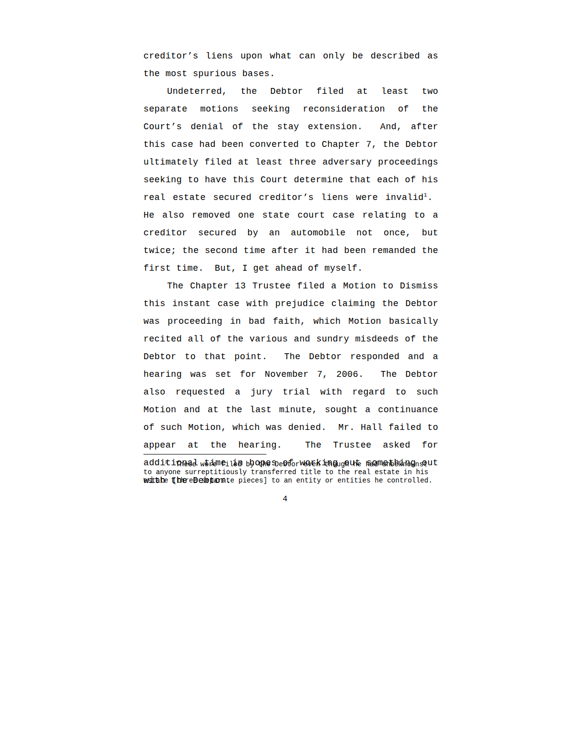creditor’s liens upon what can only be described as the most spurious bases.
Undeterred, the Debtor filed at least two separate motions seeking reconsideration of the Court’s denial of the stay extension. And, after this case had been converted to Chapter 7, the Debtor ultimately filed at least three adversary proceedings seeking to have this Court determine that each of his real estate secured creditor’s liens were invalid1. He also removed one state court case relating to a creditor secured by an automobile not once, but twice; the second time after it had been remanded the first time. But, I get ahead of myself.
The Chapter 13 Trustee filed a Motion to Dismiss this instant case with prejudice claiming the Debtor was proceeding in bad faith, which Motion basically recited all of the various and sundry misdeeds of the Debtor to that point. The Debtor responded and a hearing was set for November 7, 2006. The Debtor also requested a jury trial with regard to such Motion and at the last minute, sought a continuance of such Motion, which was denied. Mr. Hall failed to appear at the hearing. The Trustee asked for additional time in hopes of working out something out with the Debtor.
1 These were filed by the Debtor even though he had unbeknownst to anyone surreptitiously transferred title to the real estate in his estate [three separate pieces] to an entity or entities he controlled.
4